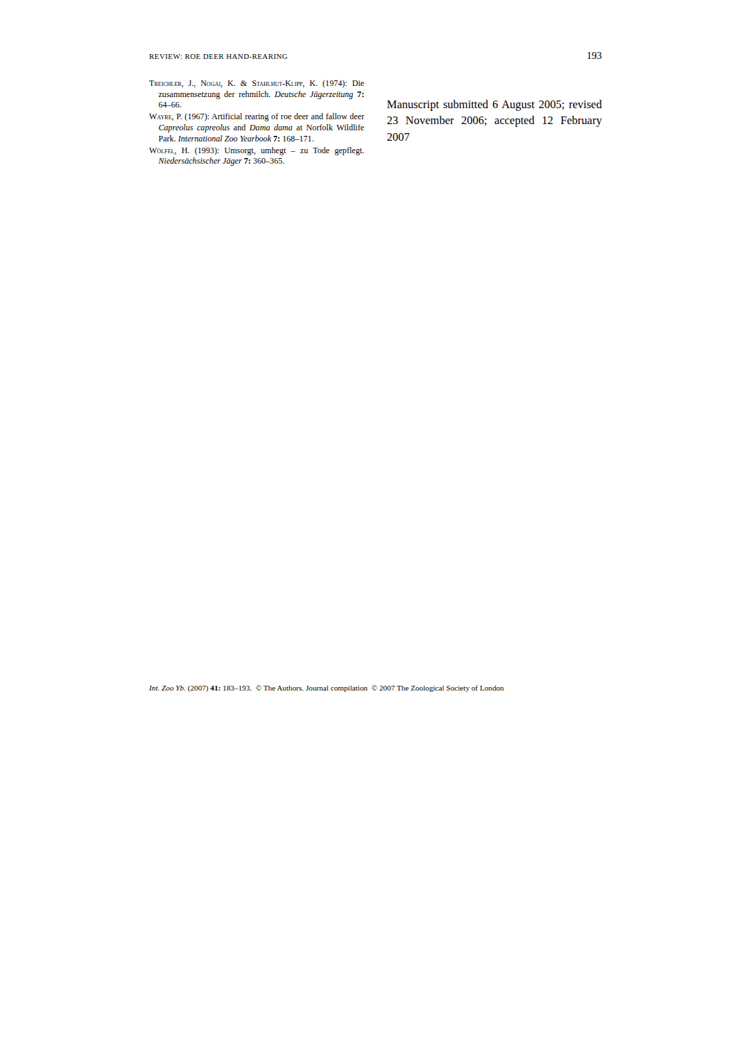Review: Roe deer hand-rearing 193
Treichler, J., Nogai, K. & Stahlhut-Klipp, K. (1974): Die zusammensetzung der rehmilch. Deutsche Jägerzeitung 7: 64–66.
Wayre, P. (1967): Artificial rearing of roe deer and fallow deer Capreolus capreolus and Dama dama at Norfolk Wildlife Park. International Zoo Yearbook 7: 168–171.
Wölfel, H. (1993): Umsorgt, umhegt – zu Tode gepflegt. Niedersächsischer Jäger 7: 360–365.
Manuscript submitted 6 August 2005; revised 23 November 2006; accepted 12 February 2007
Int. Zoo Yb. (2007) 41: 183–193. © The Authors. Journal compilation © 2007 The Zoological Society of London